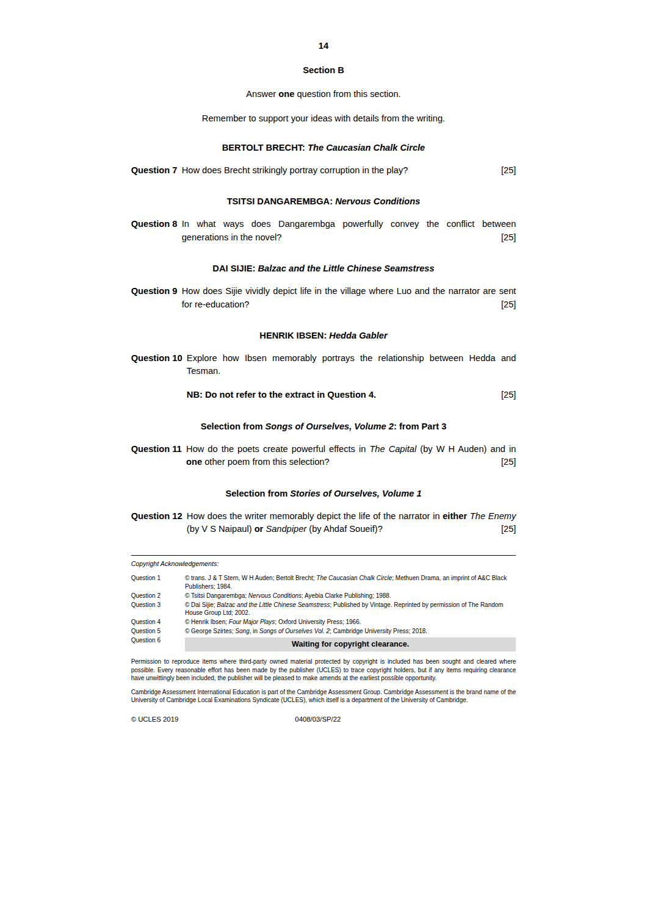14
Section B
Answer one question from this section.
Remember to support your ideas with details from the writing.
BERTOLT BRECHT: The Caucasian Chalk Circle
Question 7
How does Brecht strikingly portray corruption in the play?[25]
TSITSI DANGAREMBGA: Nervous Conditions
Question 8
In what ways does Dangarembga powerfully convey the conflict between generations in the novel?[25]
DAI SIJIE: Balzac and the Little Chinese Seamstress
Question 9
How does Sijie vividly depict life in the village where Luo and the narrator are sent for re-education?[25]
HENRIK IBSEN: Hedda Gabler
Question 10
Explore how Ibsen memorably portrays the relationship between Hedda and Tesman.
NB: Do not refer to the extract in Question 4.[25]
Selection from Songs of Ourselves, Volume 2: from Part 3
Question 11
How do the poets create powerful effects in The Capital (by W H Auden) and in one other poem from this selection?[25]
Selection from Stories of Ourselves, Volume 1
Question 12
How does the writer memorably depict the life of the narrator in either The Enemy (by V S Naipaul) or Sandpiper (by Ahdaf Soueif)?[25]
Copyright Acknowledgements:
| Question 1 | © trans. J & T Stern, W H Auden; Bertolt Brecht; The Caucasian Chalk Circle ; Methuen Drama, an imprint of A&C Black Publishers; 1984. |
| Question 2 | © Tsitsi Dangarembga; Nervous Conditions ; Ayebia Clarke Publishing; 1988. |
| Question 3 | © Dai Sijie; Balzac and the Little Chinese Seamstress ; Published by Vintage. Reprinted by permission of The Random House Group Ltd; 2002. |
| Question 4 | © Henrik Ibsen; Four Major Plays ; Oxford University Press; 1966. |
| Question 5 | © George Szirtes; Song , in Songs of Ourselves Vol. 2 ; Cambridge University Press; 2018. |
| Question 6 | Waiting for copyright clearance. |
Permission to reproduce items where third-party owned material protected by copyright is included has been sought and cleared where possible. Every reasonable effort has been made by the publisher (UCLES) to trace copyright holders, but if any items requiring clearance have unwittingly been included, the publisher will be pleased to make amends at the earliest possible opportunity.
Cambridge Assessment International Education is part of the Cambridge Assessment Group. Cambridge Assessment is the brand name of the University of Cambridge Local Examinations Syndicate (UCLES), which itself is a department of the University of Cambridge.
© UCLES 2019
0408/03/SP/22